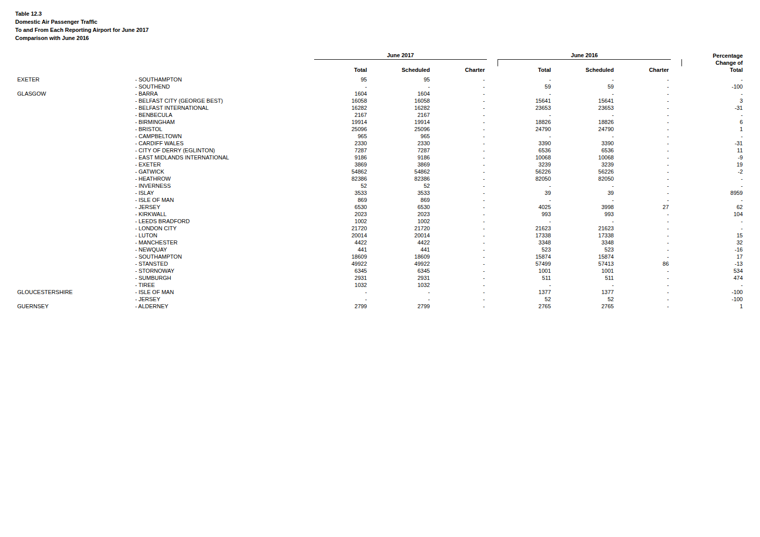Table 12.3
Domestic Air Passenger Traffic
To and From Each Reporting Airport for June 2017
Comparison with June 2016
| | | June 2017 | | June 2016 | | Percentage |
| | | | | | | Change of |
| | | Total | Scheduled | Charter | | Total | Scheduled | Charter | | Total |
| EXETER | - SOUTHAMPTON | 95 | 95 | - | | - | - | - | | - |
| | - SOUTHEND | - | - | - | | 59 | 59 | - | | -100 |
| GLASGOW | - BARRA | 1604 | 1604 | - | | - | - | - | | - |
| | - BELFAST CITY (GEORGE BEST) | 16058 | 16058 | - | | 15641 | 15641 | - | | 3 |
| | - BELFAST INTERNATIONAL | 16282 | 16282 | - | | 23653 | 23653 | - | | -31 |
| | - BENBECULA | 2167 | 2167 | - | | - | - | - | | - |
| | - BIRMINGHAM | 19914 | 19914 | - | | 18826 | 18826 | - | | 6 |
| | - BRISTOL | 25096 | 25096 | - | | 24790 | 24790 | - | | 1 |
| | - CAMPBELTOWN | 965 | 965 | - | | - | - | - | | - |
| | - CARDIFF WALES | 2330 | 2330 | - | | 3390 | 3390 | - | | -31 |
| | - CITY OF DERRY (EGLINTON) | 7287 | 7287 | - | | 6536 | 6536 | - | | 11 |
| | - EAST MIDLANDS INTERNATIONAL | 9186 | 9186 | - | | 10068 | 10068 | - | | -9 |
| | - EXETER | 3869 | 3869 | - | | 3239 | 3239 | - | | 19 |
| | - GATWICK | 54862 | 54862 | - | | 56226 | 56226 | - | | -2 |
| | - HEATHROW | 82386 | 82386 | - | | 82050 | 82050 | - | | - |
| | - INVERNESS | 52 | 52 | - | | - | - | - | | - |
| | - ISLAY | 3533 | 3533 | - | | 39 | 39 | - | | 8959 |
| | - ISLE OF MAN | 869 | 869 | - | | - | - | - | | - |
| | - JERSEY | 6530 | 6530 | - | | 4025 | 3998 | 27 | | 62 |
| | - KIRKWALL | 2023 | 2023 | - | | 993 | 993 | - | | 104 |
| | - LEEDS BRADFORD | 1002 | 1002 | - | | - | - | - | | - |
| | - LONDON CITY | 21720 | 21720 | - | | 21623 | 21623 | - | | - |
| | - LUTON | 20014 | 20014 | - | | 17338 | 17338 | - | | 15 |
| | - MANCHESTER | 4422 | 4422 | - | | 3348 | 3348 | - | | 32 |
| | - NEWQUAY | 441 | 441 | - | | 523 | 523 | - | | -16 |
| | - SOUTHAMPTON | 18609 | 18609 | - | | 15874 | 15874 | - | | 17 |
| | - STANSTED | 49922 | 49922 | - | | 57499 | 57413 | 86 | | -13 |
| | - STORNOWAY | 6345 | 6345 | - | | 1001 | 1001 | - | | 534 |
| | - SUMBURGH | 2931 | 2931 | - | | 511 | 511 | - | | 474 |
| | - TIREE | 1032 | 1032 | - | | - | - | - | | - |
| GLOUCESTERSHIRE | - ISLE OF MAN | - | - | - | | 1377 | 1377 | - | | -100 |
| | - JERSEY | - | - | - | | 52 | 52 | - | | -100 |
| GUERNSEY | - ALDERNEY | 2799 | 2799 | - | | 2765 | 2765 | - | | 1 |